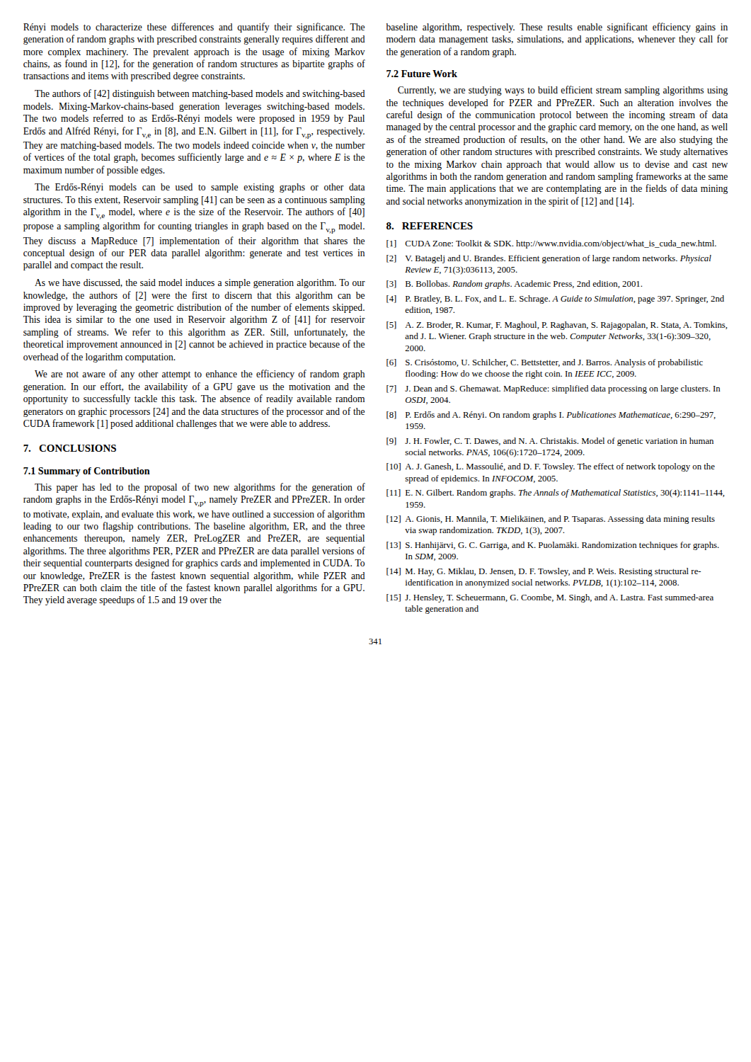Rényi models to characterize these differences and quantify their significance. The generation of random graphs with prescribed constraints generally requires different and more complex machinery. The prevalent approach is the usage of mixing Markov chains, as found in [12], for the generation of random structures as bipartite graphs of transactions and items with prescribed degree constraints.
The authors of [42] distinguish between matching-based models and switching-based models. Mixing-Markov-chains-based generation leverages switching-based models. The two models referred to as Erdős-Rényi models were proposed in 1959 by Paul Erdős and Alfréd Rényi, for Γv,e in [8], and E.N. Gilbert in [11], for Γv,p, respectively. They are matching-based models. The two models indeed coincide when v, the number of vertices of the total graph, becomes sufficiently large and e ≈ E × p, where E is the maximum number of possible edges.
The Erdős-Rényi models can be used to sample existing graphs or other data structures. To this extent, Reservoir sampling [41] can be seen as a continuous sampling algorithm in the Γv,e model, where e is the size of the Reservoir. The authors of [40] propose a sampling algorithm for counting triangles in graph based on the Γv,p model. They discuss a MapReduce [7] implementation of their algorithm that shares the conceptual design of our PER data parallel algorithm: generate and test vertices in parallel and compact the result.
As we have discussed, the said model induces a simple generation algorithm. To our knowledge, the authors of [2] were the first to discern that this algorithm can be improved by leveraging the geometric distribution of the number of elements skipped. This idea is similar to the one used in Reservoir algorithm Z of [41] for reservoir sampling of streams. We refer to this algorithm as ZER. Still, unfortunately, the theoretical improvement announced in [2] cannot be achieved in practice because of the overhead of the logarithm computation.
We are not aware of any other attempt to enhance the efficiency of random graph generation. In our effort, the availability of a GPU gave us the motivation and the opportunity to successfully tackle this task. The absence of readily available random generators on graphic processors [24] and the data structures of the processor and of the CUDA framework [1] posed additional challenges that we were able to address.
7. CONCLUSIONS
7.1 Summary of Contribution
This paper has led to the proposal of two new algorithms for the generation of random graphs in the Erdős-Rényi model Γv,p, namely PreZER and PPreZER. In order to motivate, explain, and evaluate this work, we have outlined a succession of algorithm leading to our two flagship contributions. The baseline algorithm, ER, and the three enhancements thereupon, namely ZER, PreLogZER and PreZER, are sequential algorithms. The three algorithms PER, PZER and PPreZER are data parallel versions of their sequential counterparts designed for graphics cards and implemented in CUDA. To our knowledge, PreZER is the fastest known sequential algorithm, while PZER and PPreZER can both claim the title of the fastest known parallel algorithms for a GPU. They yield average speedups of 1.5 and 19 over the
baseline algorithm, respectively. These results enable significant efficiency gains in modern data management tasks, simulations, and applications, whenever they call for the generation of a random graph.
7.2 Future Work
Currently, we are studying ways to build efficient stream sampling algorithms using the techniques developed for PZER and PPreZER. Such an alteration involves the careful design of the communication protocol between the incoming stream of data managed by the central processor and the graphic card memory, on the one hand, as well as of the streamed production of results, on the other hand. We are also studying the generation of other random structures with prescribed constraints. We study alternatives to the mixing Markov chain approach that would allow us to devise and cast new algorithms in both the random generation and random sampling frameworks at the same time. The main applications that we are contemplating are in the fields of data mining and social networks anonymization in the spirit of [12] and [14].
8. REFERENCES
[1] CUDA Zone: Toolkit & SDK. http://www.nvidia.com/object/what_is_cuda_new.html.
[2] V. Batagelj and U. Brandes. Efficient generation of large random networks. Physical Review E, 71(3):036113, 2005.
[3] B. Bollobas. Random graphs. Academic Press, 2nd edition, 2001.
[4] P. Bratley, B. L. Fox, and L. E. Schrage. A Guide to Simulation, page 397. Springer, 2nd edition, 1987.
[5] A. Z. Broder, R. Kumar, F. Maghoul, P. Raghavan, S. Rajagopalan, R. Stata, A. Tomkins, and J. L. Wiener. Graph structure in the web. Computer Networks, 33(1-6):309–320, 2000.
[6] S. Crisóstomo, U. Schilcher, C. Bettstetter, and J. Barros. Analysis of probabilistic flooding: How do we choose the right coin. In IEEE ICC, 2009.
[7] J. Dean and S. Ghemawat. MapReduce: simplified data processing on large clusters. In OSDI, 2004.
[8] P. Erdős and A. Rényi. On random graphs I. Publicationes Mathematicae, 6:290–297, 1959.
[9] J. H. Fowler, C. T. Dawes, and N. A. Christakis. Model of genetic variation in human social networks. PNAS, 106(6):1720–1724, 2009.
[10] A. J. Ganesh, L. Massoulié, and D. F. Towsley. The effect of network topology on the spread of epidemics. In INFOCOM, 2005.
[11] E. N. Gilbert. Random graphs. The Annals of Mathematical Statistics, 30(4):1141–1144, 1959.
[12] A. Gionis, H. Mannila, T. Mielikäinen, and P. Tsaparas. Assessing data mining results via swap randomization. TKDD, 1(3), 2007.
[13] S. Hanhijärvi, G. C. Garriga, and K. Puolamäki. Randomization techniques for graphs. In SDM, 2009.
[14] M. Hay, G. Miklau, D. Jensen, D. F. Towsley, and P. Weis. Resisting structural re-identification in anonymized social networks. PVLDB, 1(1):102–114, 2008.
[15] J. Hensley, T. Scheuermann, G. Coombe, M. Singh, and A. Lastra. Fast summed-area table generation and
341